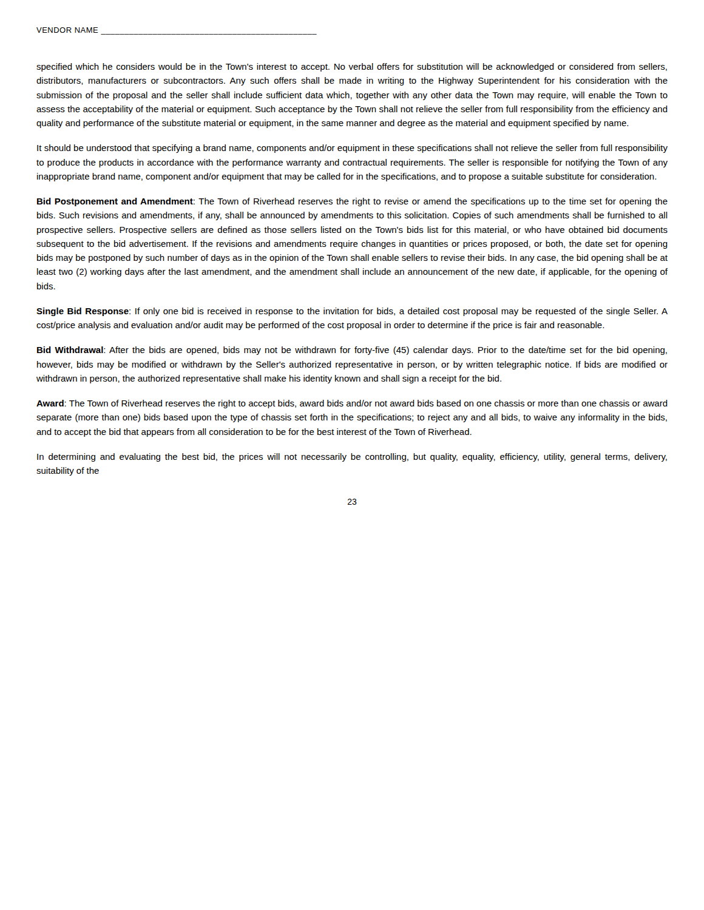VENDOR NAME ______________________________________________
specified which he considers would be in the Town's interest to accept. No verbal offers for substitution will be acknowledged or considered from sellers, distributors, manufacturers or subcontractors. Any such offers shall be made in writing to the Highway Superintendent for his consideration with the submission of the proposal and the seller shall include sufficient data which, together with any other data the Town may require, will enable the Town to assess the acceptability of the material or equipment. Such acceptance by the Town shall not relieve the seller from full responsibility from the efficiency and quality and performance of the substitute material or equipment, in the same manner and degree as the material and equipment specified by name.
It should be understood that specifying a brand name, components and/or equipment in these specifications shall not relieve the seller from full responsibility to produce the products in accordance with the performance warranty and contractual requirements. The seller is responsible for notifying the Town of any inappropriate brand name, component and/or equipment that may be called for in the specifications, and to propose a suitable substitute for consideration.
Bid Postponement and Amendment: The Town of Riverhead reserves the right to revise or amend the specifications up to the time set for opening the bids. Such revisions and amendments, if any, shall be announced by amendments to this solicitation. Copies of such amendments shall be furnished to all prospective sellers. Prospective sellers are defined as those sellers listed on the Town's bids list for this material, or who have obtained bid documents subsequent to the bid advertisement. If the revisions and amendments require changes in quantities or prices proposed, or both, the date set for opening bids may be postponed by such number of days as in the opinion of the Town shall enable sellers to revise their bids. In any case, the bid opening shall be at least two (2) working days after the last amendment, and the amendment shall include an announcement of the new date, if applicable, for the opening of bids.
Single Bid Response: If only one bid is received in response to the invitation for bids, a detailed cost proposal may be requested of the single Seller. A cost/price analysis and evaluation and/or audit may be performed of the cost proposal in order to determine if the price is fair and reasonable.
Bid Withdrawal: After the bids are opened, bids may not be withdrawn for forty-five (45) calendar days. Prior to the date/time set for the bid opening, however, bids may be modified or withdrawn by the Seller's authorized representative in person, or by written telegraphic notice. If bids are modified or withdrawn in person, the authorized representative shall make his identity known and shall sign a receipt for the bid.
Award: The Town of Riverhead reserves the right to accept bids, award bids and/or not award bids based on one chassis or more than one chassis or award separate (more than one) bids based upon the type of chassis set forth in the specifications; to reject any and all bids, to waive any informality in the bids, and to accept the bid that appears from all consideration to be for the best interest of the Town of Riverhead.
In determining and evaluating the best bid, the prices will not necessarily be controlling, but quality, equality, efficiency, utility, general terms, delivery, suitability of the
23